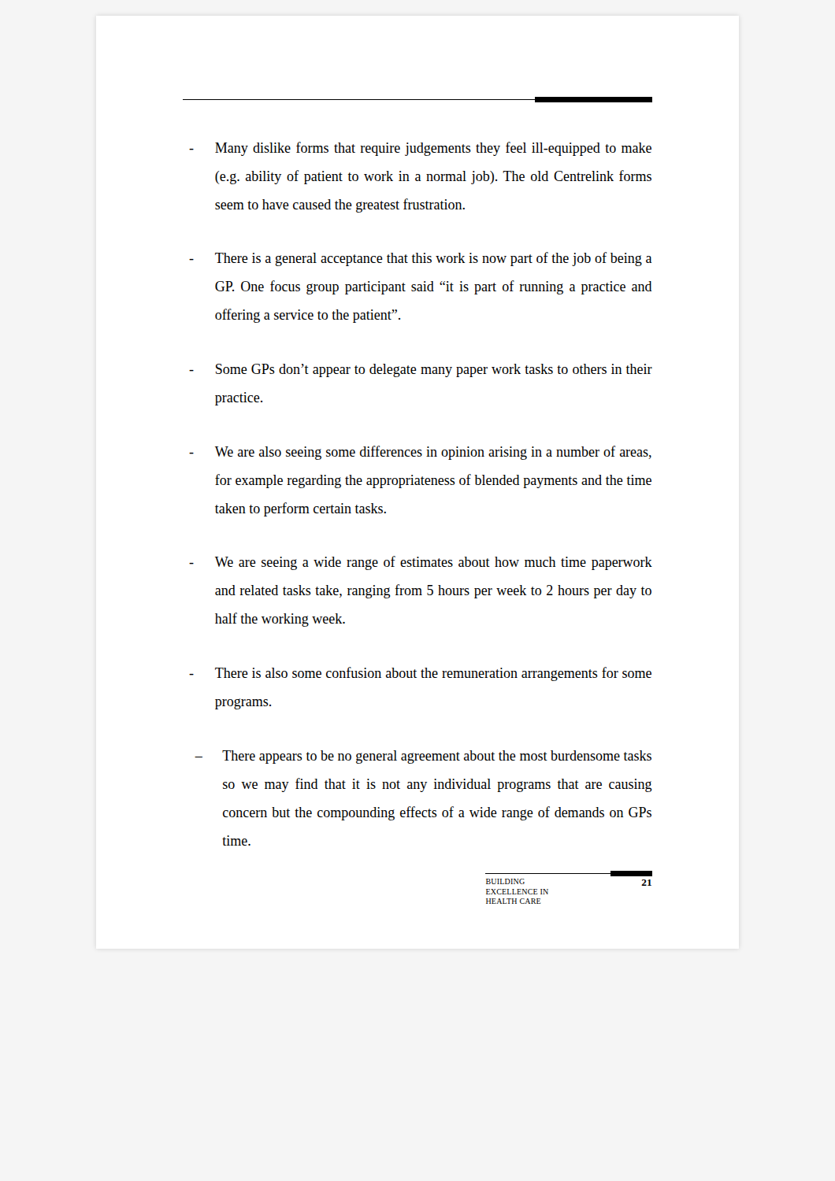Many dislike forms that require judgements they feel ill-equipped to make (e.g. ability of patient to work in a normal job). The old Centrelink forms seem to have caused the greatest frustration.
There is a general acceptance that this work is now part of the job of being a GP. One focus group participant said “it is part of running a practice and offering a service to the patient”.
Some GPs don’t appear to delegate many paper work tasks to others in their practice.
We are also seeing some differences in opinion arising in a number of areas, for example regarding the appropriateness of blended payments and the time taken to perform certain tasks.
We are seeing a wide range of estimates about how much time paperwork and related tasks take, ranging from 5 hours per week to 2 hours per day to half the working week.
There is also some confusion about the remuneration arrangements for some programs.
There appears to be no general agreement about the most burdensome tasks so we may find that it is not any individual programs that are causing concern but the compounding effects of a wide range of demands on GPs time.
21 BUILDING
EXCELLENCE IN
HEALTH CARE